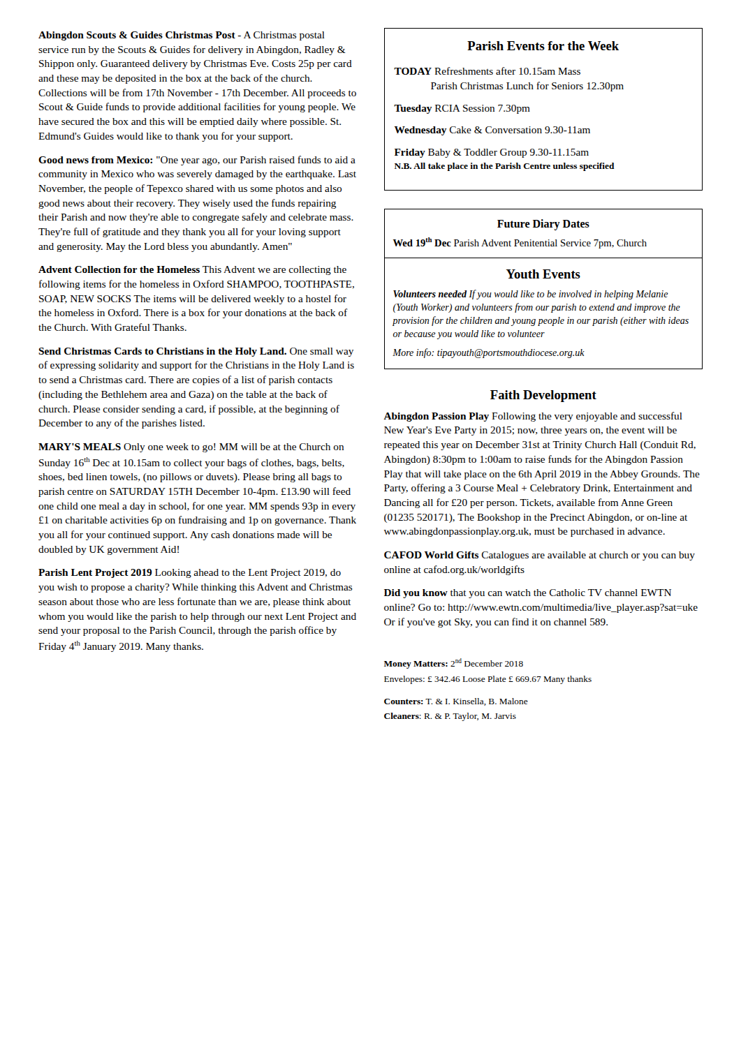Abingdon Scouts & Guides Christmas Post - A Christmas postal service run by the Scouts & Guides for delivery in Abingdon, Radley & Shippon only. Guaranteed delivery by Christmas Eve. Costs 25p per card and these may be deposited in the box at the back of the church. Collections will be from 17th November - 17th December. All proceeds to Scout & Guide funds to provide additional facilities for young people. We have secured the box and this will be emptied daily where possible. St. Edmund's Guides would like to thank you for your support.
Good news from Mexico: "One year ago, our Parish raised funds to aid a community in Mexico who was severely damaged by the earthquake. Last November, the people of Tepexco shared with us some photos and also good news about their recovery. They wisely used the funds repairing their Parish and now they're able to congregate safely and celebrate mass. They're full of gratitude and they thank you all for your loving support and generosity. May the Lord bless you abundantly. Amen"
Advent Collection for the Homeless This Advent we are collecting the following items for the homeless in Oxford SHAMPOO, TOOTHPASTE, SOAP, NEW SOCKS The items will be delivered weekly to a hostel for the homeless in Oxford. There is a box for your donations at the back of the Church. With Grateful Thanks.
Send Christmas Cards to Christians in the Holy Land. One small way of expressing solidarity and support for the Christians in the Holy Land is to send a Christmas card. There are copies of a list of parish contacts (including the Bethlehem area and Gaza) on the table at the back of church. Please consider sending a card, if possible, at the beginning of December to any of the parishes listed.
MARY'S MEALS Only one week to go! MM will be at the Church on Sunday 16th Dec at 10.15am to collect your bags of clothes, bags, belts, shoes, bed linen towels, (no pillows or duvets). Please bring all bags to parish centre on SATURDAY 15TH December 10-4pm. £13.90 will feed one child one meal a day in school, for one year. MM spends 93p in every £1 on charitable activities 6p on fundraising and 1p on governance. Thank you all for your continued support. Any cash donations made will be doubled by UK government Aid!
Parish Lent Project 2019 Looking ahead to the Lent Project 2019, do you wish to propose a charity? While thinking this Advent and Christmas season about those who are less fortunate than we are, please think about whom you would like the parish to help through our next Lent Project and send your proposal to the Parish Council, through the parish office by Friday 4th January 2019. Many thanks.
Parish Events for the Week
TODAY Refreshments after 10.15am Mass
Parish Christmas Lunch for Seniors 12.30pm
Tuesday RCIA Session 7.30pm
Wednesday Cake & Conversation 9.30-11am
Friday Baby & Toddler Group 9.30-11.15am
N.B. All take place in the Parish Centre unless specified
Future Diary Dates
Wed 19th Dec Parish Advent Penitential Service 7pm, Church
Youth Events
Volunteers needed If you would like to be involved in helping Melanie (Youth Worker) and volunteers from our parish to extend and improve the provision for the children and young people in our parish (either with ideas or because you would like to volunteer
More info: tipayouth@portsmouthdiocese.org.uk
Faith Development
Abingdon Passion Play Following the very enjoyable and successful New Year's Eve Party in 2015; now, three years on, the event will be repeated this year on December 31st at Trinity Church Hall (Conduit Rd, Abingdon) 8:30pm to 1:00am to raise funds for the Abingdon Passion Play that will take place on the 6th April 2019 in the Abbey Grounds. The Party, offering a 3 Course Meal + Celebratory Drink, Entertainment and Dancing all for £20 per person. Tickets, available from Anne Green (01235 520171), The Bookshop in the Precinct Abingdon, or on-line at www.abingdonpassionplay.org.uk, must be purchased in advance.
CAFOD World Gifts Catalogues are available at church or you can buy online at cafod.org.uk/worldgifts
Did you know that you can watch the Catholic TV channel EWTN online? Go to: http://www.ewtn.com/multimedia/live_player.asp?sat=uke Or if you've got Sky, you can find it on channel 589.
Money Matters: 2nd December 2018
Envelopes: £ 342.46 Loose Plate £ 669.67 Many thanks
Counters: T. & I. Kinsella, B. Malone
Cleaners: R. & P. Taylor, M. Jarvis